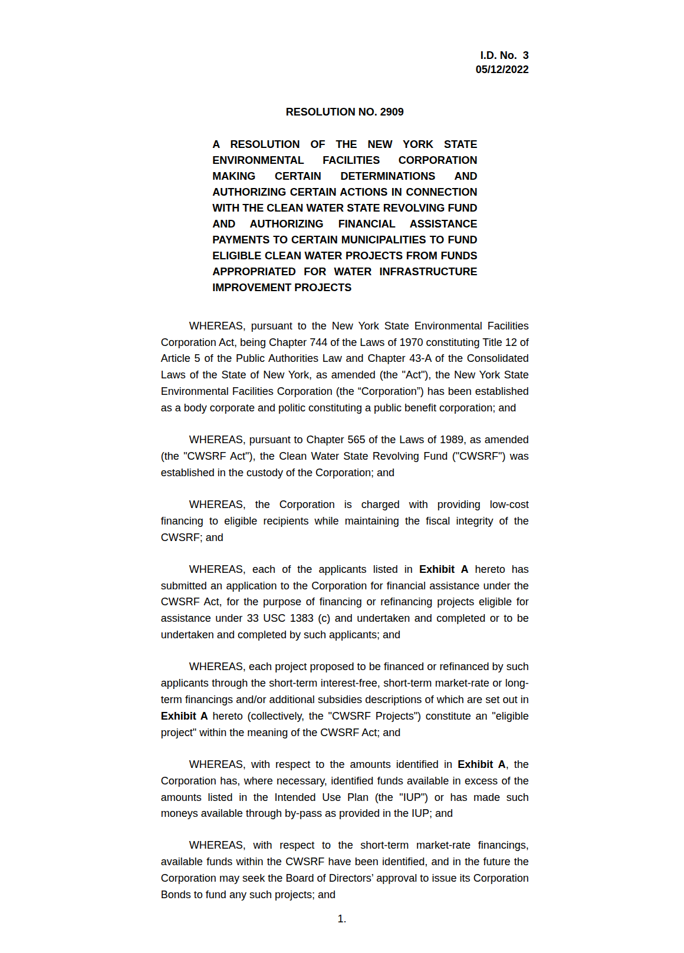I.D. No. 3
05/12/2022
RESOLUTION NO. 2909
A RESOLUTION OF THE NEW YORK STATE ENVIRONMENTAL FACILITIES CORPORATION MAKING CERTAIN DETERMINATIONS AND AUTHORIZING CERTAIN ACTIONS IN CONNECTION WITH THE CLEAN WATER STATE REVOLVING FUND AND AUTHORIZING FINANCIAL ASSISTANCE PAYMENTS TO CERTAIN MUNICIPALITIES TO FUND ELIGIBLE CLEAN WATER PROJECTS FROM FUNDS APPROPRIATED FOR WATER INFRASTRUCTURE IMPROVEMENT PROJECTS
WHEREAS, pursuant to the New York State Environmental Facilities Corporation Act, being Chapter 744 of the Laws of 1970 constituting Title 12 of Article 5 of the Public Authorities Law and Chapter 43-A of the Consolidated Laws of the State of New York, as amended (the "Act"), the New York State Environmental Facilities Corporation (the “Corporation”) has been established as a body corporate and politic constituting a public benefit corporation; and
WHEREAS, pursuant to Chapter 565 of the Laws of 1989, as amended (the "CWSRF Act"), the Clean Water State Revolving Fund ("CWSRF") was established in the custody of the Corporation; and
WHEREAS, the Corporation is charged with providing low-cost financing to eligible recipients while maintaining the fiscal integrity of the CWSRF; and
WHEREAS, each of the applicants listed in Exhibit A hereto has submitted an application to the Corporation for financial assistance under the CWSRF Act, for the purpose of financing or refinancing projects eligible for assistance under 33 USC 1383 (c) and undertaken and completed or to be undertaken and completed by such applicants; and
WHEREAS, each project proposed to be financed or refinanced by such applicants through the short-term interest-free, short-term market-rate or long-term financings and/or additional subsidies descriptions of which are set out in Exhibit A hereto (collectively, the "CWSRF Projects") constitute an "eligible project" within the meaning of the CWSRF Act; and
WHEREAS, with respect to the amounts identified in Exhibit A, the Corporation has, where necessary, identified funds available in excess of the amounts listed in the Intended Use Plan (the "IUP") or has made such moneys available through by-pass as provided in the IUP; and
WHEREAS, with respect to the short-term market-rate financings, available funds within the CWSRF have been identified, and in the future the Corporation may seek the Board of Directors’ approval to issue its Corporation Bonds to fund any such projects; and
1.